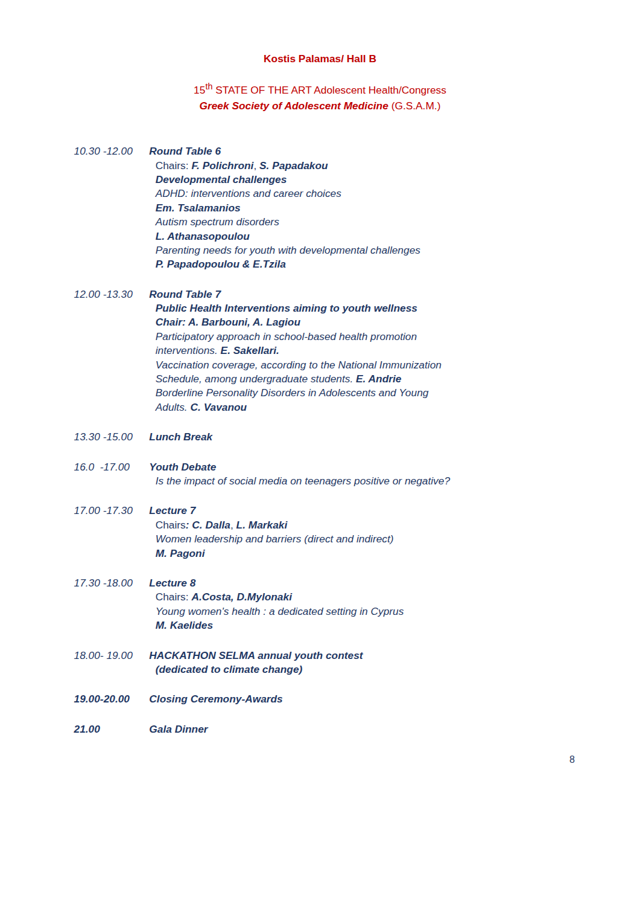Kostis Palamas/ Hall B
15th STATE OF THE ART Adolescent Health/Congress Greek Society of Adolescent Medicine (G.S.A.M.)
10.30 -12.00
Round Table 6
Chairs: F. Polichroni, S. Papadakou
Developmental challenges
ADHD: interventions and career choices
Em. Tsalamanios
Autism spectrum disorders
L. Athanasopoulou
Parenting needs for youth with developmental challenges
P. Papadopoulou & E.Tzila
12.00 -13.30
Round Table 7
Public Health Interventions aiming to youth wellness
Chair: A. Barbouni, A. Lagiou
Participatory approach in school-based health promotion
interventions. E. Sakellari.
Vaccination coverage, according to the National Immunization
Schedule, among undergraduate students. E. Andrie
Borderline Personality Disorders in Adolescents and Young
Adults. C. Vavanou
13.30 -15.00
Lunch Break
16.0 -17.00
Youth Debate
Is the impact of social media on teenagers positive or negative?
17.00 -17.30
Lecture 7
Chairs: C. Dalla, L. Markaki
Women leadership and barriers (direct and indirect)
M. Pagoni
17.30 -18.00
Lecture 8
Chairs: A.Costa, D.Mylonaki
Young women's health : a dedicated setting in Cyprus
M. Kaelides
18.00- 19.00
HACKATHON SELMA annual youth contest
(dedicated to climate change)
19.00-20.00
Closing Ceremony-Awards
21.00
Gala Dinner
8